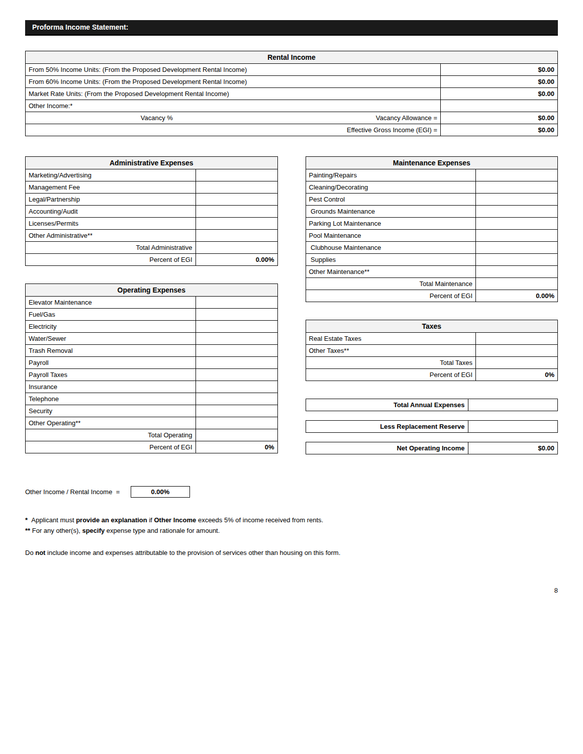Proforma Income Statement:
| Rental Income |
| --- |
| From 50% Income Units: (From the Proposed Development Rental Income) | $0.00 |
| From 60% Income Units: (From the Proposed Development Rental Income) | $0.00 |
| Market Rate Units: (From the Proposed Development Rental Income) | $0.00 |
| Other Income:* | |
| Vacancy % | Vacancy Allowance = | $0.00 |
| Effective Gross Income (EGI) = | $0.00 |
| Administrative Expenses |
| --- |
| Marketing/Advertising | |
| Management Fee | |
| Legal/Partnership | |
| Accounting/Audit | |
| Licenses/Permits | |
| Other Administrative** | |
| Total Administrative | |
| Percent of EGI | 0.00% |
| Operating Expenses |
| --- |
| Elevator Maintenance | |
| Fuel/Gas | |
| Electricity | |
| Water/Sewer | |
| Trash Removal | |
| Payroll | |
| Payroll Taxes | |
| Insurance | |
| Telephone | |
| Security | |
| Other Operating** | |
| Total Operating | |
| Percent of EGI | 0% |
| Maintenance Expenses |
| --- |
| Painting/Repairs | |
| Cleaning/Decorating | |
| Pest Control | |
| Grounds Maintenance | |
| Parking Lot Maintenance | |
| Pool Maintenance | |
| Clubhouse Maintenance | |
| Supplies | |
| Other Maintenance** | |
| Total Maintenance | |
| Percent of EGI | 0.00% |
| Taxes |
| --- |
| Real Estate Taxes | |
| Other Taxes** | |
| Total Taxes | |
| Percent of EGI | 0% |
| Total Annual Expenses | |
| Less Replacement Reserve | |
| Net Operating Income | $0.00 |
Other Income / Rental Income = 0.00%
* Applicant must provide an explanation if Other Income exceeds 5% of income received from rents.
** For any other(s), specify expense type and rationale for amount.
Do not include income and expenses attributable to the provision of services other than housing on this form.
8